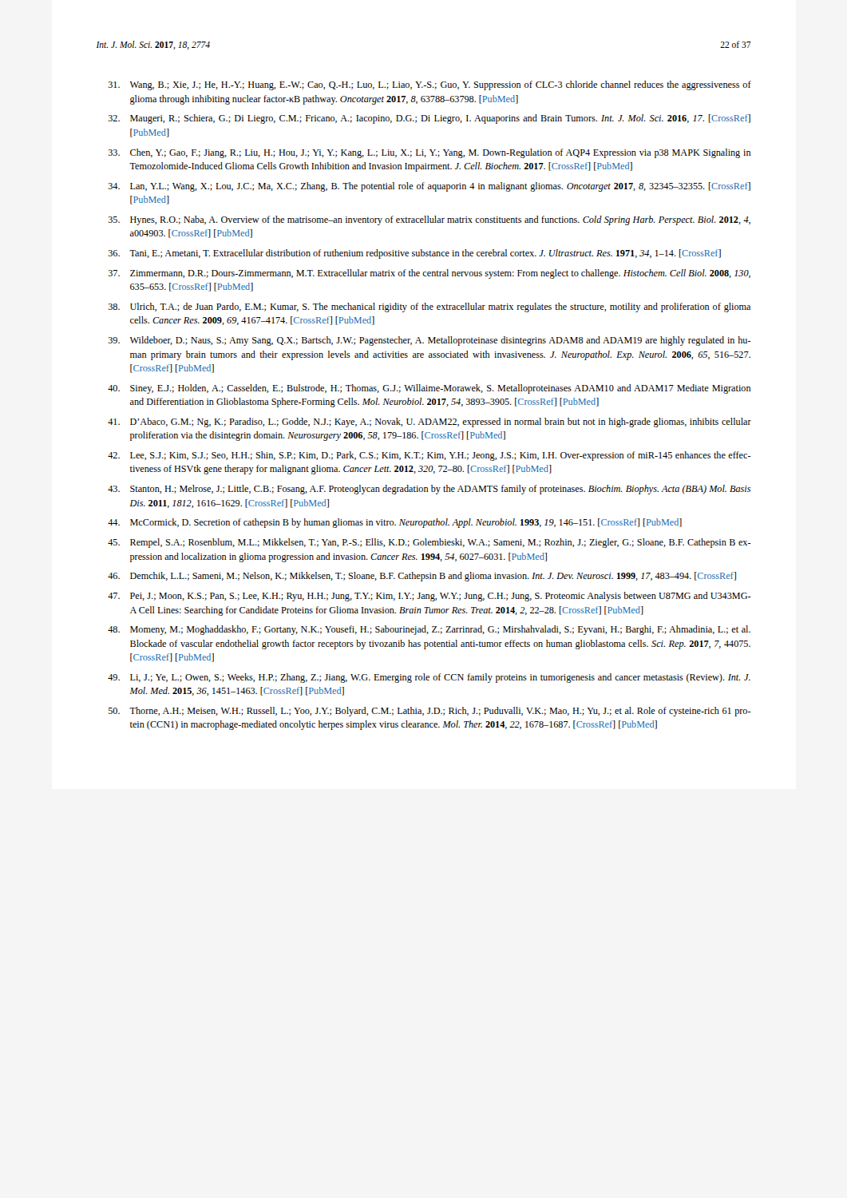Int. J. Mol. Sci. 2017, 18, 2774 22 of 37
31. Wang, B.; Xie, J.; He, H.-Y.; Huang, E.-W.; Cao, Q.-H.; Luo, L.; Liao, Y.-S.; Guo, Y. Suppression of CLC-3 chloride channel reduces the aggressiveness of glioma through inhibiting nuclear factor-κB pathway. Oncotarget 2017, 8, 63788–63798. [PubMed]
32. Maugeri, R.; Schiera, G.; Di Liegro, C.M.; Fricano, A.; Iacopino, D.G.; Di Liegro, I. Aquaporins and Brain Tumors. Int. J. Mol. Sci. 2016, 17. [CrossRef] [PubMed]
33. Chen, Y.; Gao, F.; Jiang, R.; Liu, H.; Hou, J.; Yi, Y.; Kang, L.; Liu, X.; Li, Y.; Yang, M. Down-Regulation of AQP4 Expression via p38 MAPK Signaling in Temozolomide-Induced Glioma Cells Growth Inhibition and Invasion Impairment. J. Cell. Biochem. 2017. [CrossRef] [PubMed]
34. Lan, Y.L.; Wang, X.; Lou, J.C.; Ma, X.C.; Zhang, B. The potential role of aquaporin 4 in malignant gliomas. Oncotarget 2017, 8, 32345–32355. [CrossRef] [PubMed]
35. Hynes, R.O.; Naba, A. Overview of the matrisome–an inventory of extracellular matrix constituents and functions. Cold Spring Harb. Perspect. Biol. 2012, 4, a004903. [CrossRef] [PubMed]
36. Tani, E.; Ametani, T. Extracellular distribution of ruthenium redpositive substance in the cerebral cortex. J. Ultrastruct. Res. 1971, 34, 1–14. [CrossRef]
37. Zimmermann, D.R.; Dours-Zimmermann, M.T. Extracellular matrix of the central nervous system: From neglect to challenge. Histochem. Cell Biol. 2008, 130, 635–653. [CrossRef] [PubMed]
38. Ulrich, T.A.; de Juan Pardo, E.M.; Kumar, S. The mechanical rigidity of the extracellular matrix regulates the structure, motility and proliferation of glioma cells. Cancer Res. 2009, 69, 4167–4174. [CrossRef] [PubMed]
39. Wildeboer, D.; Naus, S.; Amy Sang, Q.X.; Bartsch, J.W.; Pagenstecher, A. Metalloproteinase disintegrins ADAM8 and ADAM19 are highly regulated in human primary brain tumors and their expression levels and activities are associated with invasiveness. J. Neuropathol. Exp. Neurol. 2006, 65, 516–527. [CrossRef] [PubMed]
40. Siney, E.J.; Holden, A.; Casselden, E.; Bulstrode, H.; Thomas, G.J.; Willaime-Morawek, S. Metalloproteinases ADAM10 and ADAM17 Mediate Migration and Differentiation in Glioblastoma Sphere-Forming Cells. Mol. Neurobiol. 2017, 54, 3893–3905. [CrossRef] [PubMed]
41. D’Abaco, G.M.; Ng, K.; Paradiso, L.; Godde, N.J.; Kaye, A.; Novak, U. ADAM22, expressed in normal brain but not in high-grade gliomas, inhibits cellular proliferation via the disintegrin domain. Neurosurgery 2006, 58, 179–186. [CrossRef] [PubMed]
42. Lee, S.J.; Kim, S.J.; Seo, H.H.; Shin, S.P.; Kim, D.; Park, C.S.; Kim, K.T.; Kim, Y.H.; Jeong, J.S.; Kim, I.H. Over-expression of miR-145 enhances the effectiveness of HSVtk gene therapy for malignant glioma. Cancer Lett. 2012, 320, 72–80. [CrossRef] [PubMed]
43. Stanton, H.; Melrose, J.; Little, C.B.; Fosang, A.F. Proteoglycan degradation by the ADAMTS family of proteinases. Biochim. Biophys. Acta (BBA) Mol. Basis Dis. 2011, 1812, 1616–1629. [CrossRef] [PubMed]
44. McCormick, D. Secretion of cathepsin B by human gliomas in vitro. Neuropathol. Appl. Neurobiol. 1993, 19, 146–151. [CrossRef] [PubMed]
45. Rempel, S.A.; Rosenblum, M.L.; Mikkelsen, T.; Yan, P.-S.; Ellis, K.D.; Golembieski, W.A.; Sameni, M.; Rozhin, J.; Ziegler, G.; Sloane, B.F. Cathepsin B expression and localization in glioma progression and invasion. Cancer Res. 1994, 54, 6027–6031. [PubMed]
46. Demchik, L.L.; Sameni, M.; Nelson, K.; Mikkelsen, T.; Sloane, B.F. Cathepsin B and glioma invasion. Int. J. Dev. Neurosci. 1999, 17, 483–494. [CrossRef]
47. Pei, J.; Moon, K.S.; Pan, S.; Lee, K.H.; Ryu, H.H.; Jung, T.Y.; Kim, I.Y.; Jang, W.Y.; Jung, C.H.; Jung, S. Proteomic Analysis between U87MG and U343MG-A Cell Lines: Searching for Candidate Proteins for Glioma Invasion. Brain Tumor Res. Treat. 2014, 2, 22–28. [CrossRef] [PubMed]
48. Momeny, M.; Moghaddaskho, F.; Gortany, N.K.; Yousefi, H.; Sabourinejad, Z.; Zarrinrad, G.; Mirshahvaladi, S.; Eyvani, H.; Barghi, F.; Ahmadinia, L.; et al. Blockade of vascular endothelial growth factor receptors by tivozanib has potential anti-tumor effects on human glioblastoma cells. Sci. Rep. 2017, 7, 44075. [CrossRef] [PubMed]
49. Li, J.; Ye, L.; Owen, S.; Weeks, H.P.; Zhang, Z.; Jiang, W.G. Emerging role of CCN family proteins in tumorigenesis and cancer metastasis (Review). Int. J. Mol. Med. 2015, 36, 1451–1463. [CrossRef] [PubMed]
50. Thorne, A.H.; Meisen, W.H.; Russell, L.; Yoo, J.Y.; Bolyard, C.M.; Lathia, J.D.; Rich, J.; Puduvalli, V.K.; Mao, H.; Yu, J.; et al. Role of cysteine-rich 61 protein (CCN1) in macrophage-mediated oncolytic herpes simplex virus clearance. Mol. Ther. 2014, 22, 1678–1687. [CrossRef] [PubMed]